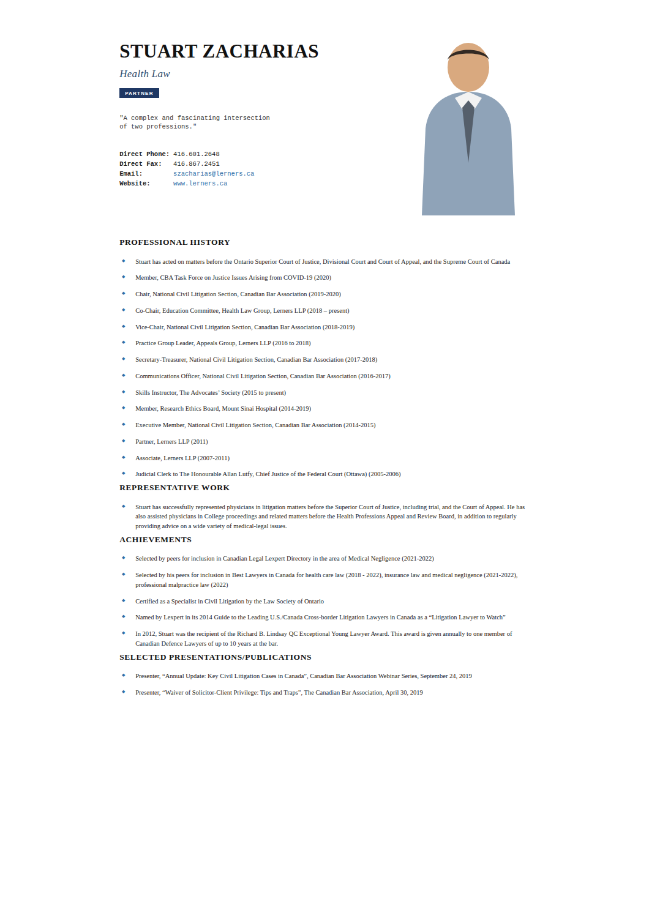STUART ZACHARIAS
Health Law
PARTNER
"A complex and fascinating intersection of two professions."
| Direct Phone: | 416.601.2648 |
| Direct Fax: | 416.867.2451 |
| Email: | szacharias@lerners.ca |
| Website: | www.lerners.ca |
Professional History
Stuart has acted on matters before the Ontario Superior Court of Justice, Divisional Court and Court of Appeal, and the Supreme Court of Canada
Member, CBA Task Force on Justice Issues Arising from COVID-19 (2020)
Chair, National Civil Litigation Section, Canadian Bar Association (2019-2020)
Co-Chair, Education Committee, Health Law Group, Lerners LLP (2018 – present)
Vice-Chair, National Civil Litigation Section, Canadian Bar Association (2018-2019)
Practice Group Leader, Appeals Group, Lerners LLP (2016 to 2018)
Secretary-Treasurer, National Civil Litigation Section, Canadian Bar Association (2017-2018)
Communications Officer, National Civil Litigation Section, Canadian Bar Association (2016-2017)
Skills Instructor, The Advocates’ Society (2015 to present)
Member, Research Ethics Board, Mount Sinai Hospital (2014-2019)
Executive Member, National Civil Litigation Section, Canadian Bar Association (2014-2015)
Partner, Lerners LLP (2011)
Associate, Lerners LLP (2007-2011)
Judicial Clerk to The Honourable Allan Lutfy, Chief Justice of the Federal Court (Ottawa) (2005-2006)
Representative Work
Stuart has successfully represented physicians in litigation matters before the Superior Court of Justice, including trial, and the Court of Appeal. He has also assisted physicians in College proceedings and related matters before the Health Professions Appeal and Review Board, in addition to regularly providing advice on a wide variety of medical-legal issues.
Achievements
Selected by peers for inclusion in Canadian Legal Lexpert Directory in the area of Medical Negligence (2021-2022)
Selected by his peers for inclusion in Best Lawyers in Canada for health care law (2018 - 2022), insurance law and medical negligence (2021-2022), professional malpractice law (2022)
Certified as a Specialist in Civil Litigation by the Law Society of Ontario
Named by Lexpert in its 2014 Guide to the Leading U.S./Canada Cross-border Litigation Lawyers in Canada as a “Litigation Lawyer to Watch”
In 2012, Stuart was the recipient of the Richard B. Lindsay QC Exceptional Young Lawyer Award. This award is given annually to one member of Canadian Defence Lawyers of up to 10 years at the bar.
Selected Presentations/Publications
Presenter, “Annual Update: Key Civil Litigation Cases in Canada”, Canadian Bar Association Webinar Series, September 24, 2019
Presenter, “Waiver of Solicitor-Client Privilege: Tips and Traps”, The Canadian Bar Association, April 30, 2019